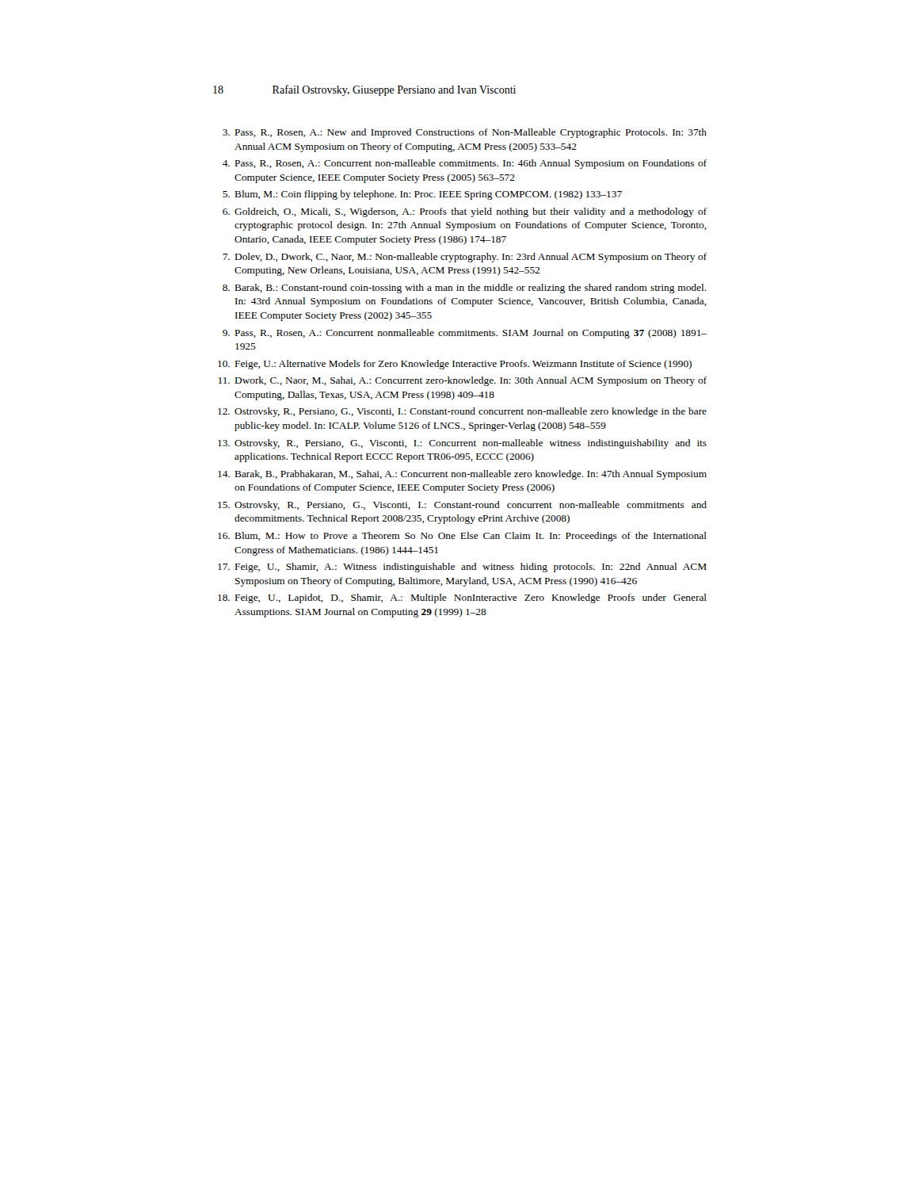18 Rafail Ostrovsky, Giuseppe Persiano and Ivan Visconti
3. Pass, R., Rosen, A.: New and Improved Constructions of Non-Malleable Cryptographic Protocols. In: 37th Annual ACM Symposium on Theory of Computing, ACM Press (2005) 533–542
4. Pass, R., Rosen, A.: Concurrent non-malleable commitments. In: 46th Annual Symposium on Foundations of Computer Science, IEEE Computer Society Press (2005) 563–572
5. Blum, M.: Coin flipping by telephone. In: Proc. IEEE Spring COMPCOM. (1982) 133–137
6. Goldreich, O., Micali, S., Wigderson, A.: Proofs that yield nothing but their validity and a methodology of cryptographic protocol design. In: 27th Annual Symposium on Foundations of Computer Science, Toronto, Ontario, Canada, IEEE Computer Society Press (1986) 174–187
7. Dolev, D., Dwork, C., Naor, M.: Non-malleable cryptography. In: 23rd Annual ACM Symposium on Theory of Computing, New Orleans, Louisiana, USA, ACM Press (1991) 542–552
8. Barak, B.: Constant-round coin-tossing with a man in the middle or realizing the shared random string model. In: 43rd Annual Symposium on Foundations of Computer Science, Vancouver, British Columbia, Canada, IEEE Computer Society Press (2002) 345–355
9. Pass, R., Rosen, A.: Concurrent nonmalleable commitments. SIAM Journal on Computing 37 (2008) 1891–1925
10. Feige, U.: Alternative Models for Zero Knowledge Interactive Proofs. Weizmann Institute of Science (1990)
11. Dwork, C., Naor, M., Sahai, A.: Concurrent zero-knowledge. In: 30th Annual ACM Symposium on Theory of Computing, Dallas, Texas, USA, ACM Press (1998) 409–418
12. Ostrovsky, R., Persiano, G., Visconti, I.: Constant-round concurrent non-malleable zero knowledge in the bare public-key model. In: ICALP. Volume 5126 of LNCS., Springer-Verlag (2008) 548–559
13. Ostrovsky, R., Persiano, G., Visconti, I.: Concurrent non-malleable witness indistinguishability and its applications. Technical Report ECCC Report TR06-095, ECCC (2006)
14. Barak, B., Prabhakaran, M., Sahai, A.: Concurrent non-malleable zero knowledge. In: 47th Annual Symposium on Foundations of Computer Science, IEEE Computer Society Press (2006)
15. Ostrovsky, R., Persiano, G., Visconti, I.: Constant-round concurrent non-malleable commitments and decommitments. Technical Report 2008/235, Cryptology ePrint Archive (2008)
16. Blum, M.: How to Prove a Theorem So No One Else Can Claim It. In: Proceedings of the International Congress of Mathematicians. (1986) 1444–1451
17. Feige, U., Shamir, A.: Witness indistinguishable and witness hiding protocols. In: 22nd Annual ACM Symposium on Theory of Computing, Baltimore, Maryland, USA, ACM Press (1990) 416–426
18. Feige, U., Lapidot, D., Shamir, A.: Multiple NonInteractive Zero Knowledge Proofs under General Assumptions. SIAM Journal on Computing 29 (1999) 1–28